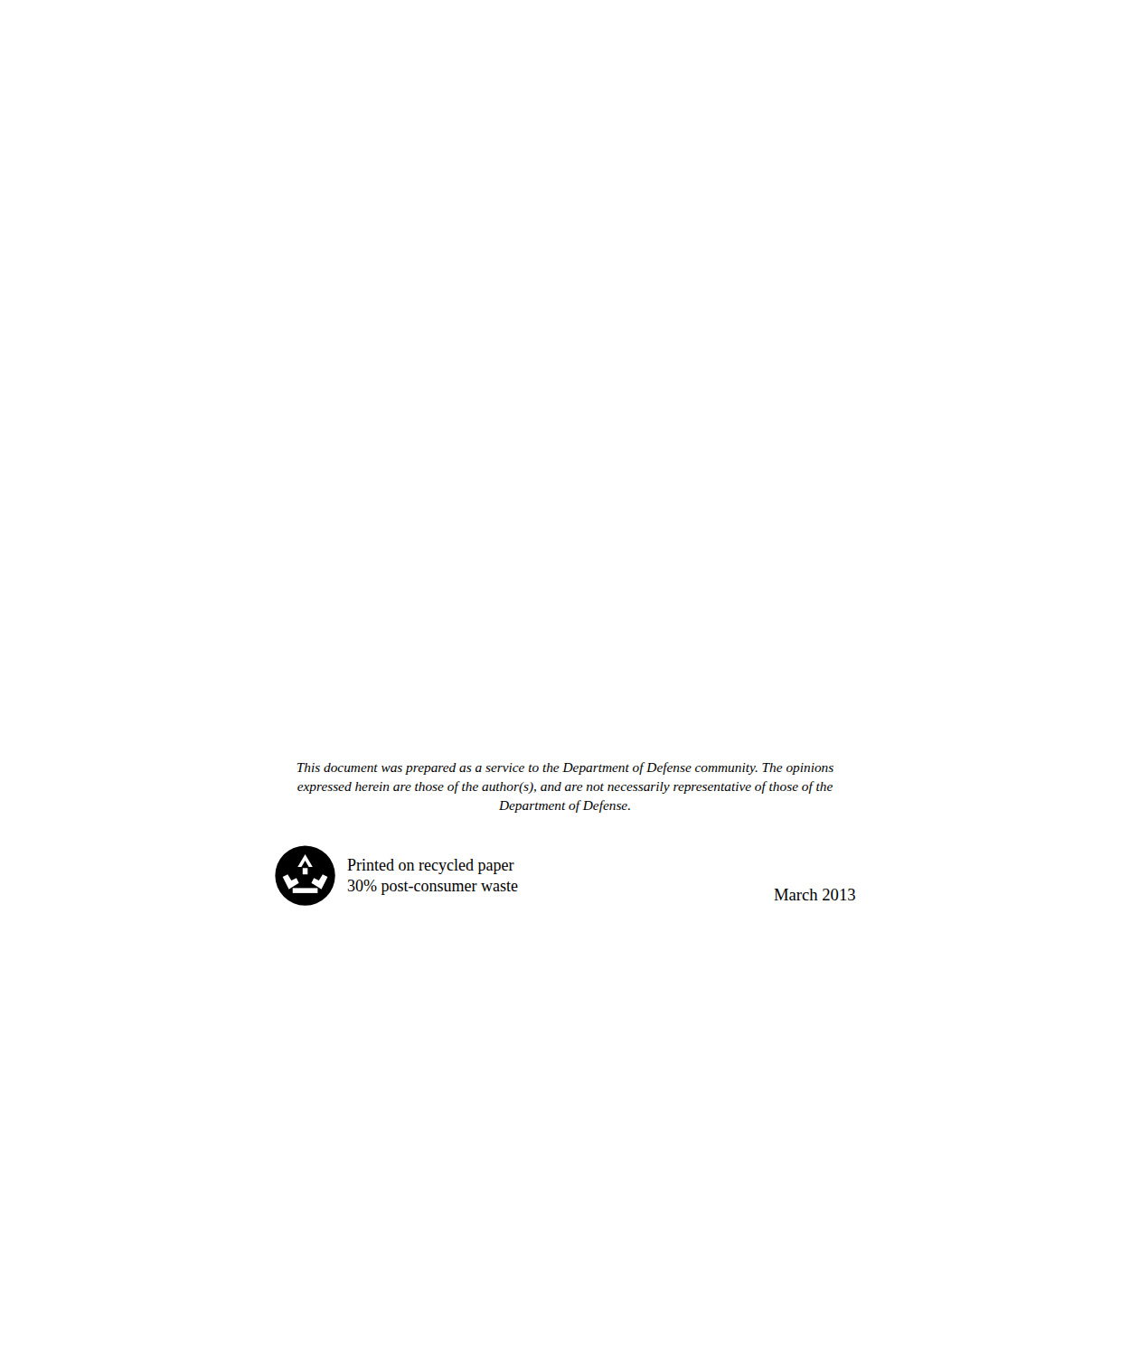This document was prepared as a service to the Department of Defense community. The opinions expressed herein are those of the author(s), and are not necessarily representative of those of the Department of Defense.
Printed on recycled paper
30% post-consumer waste
March 2013